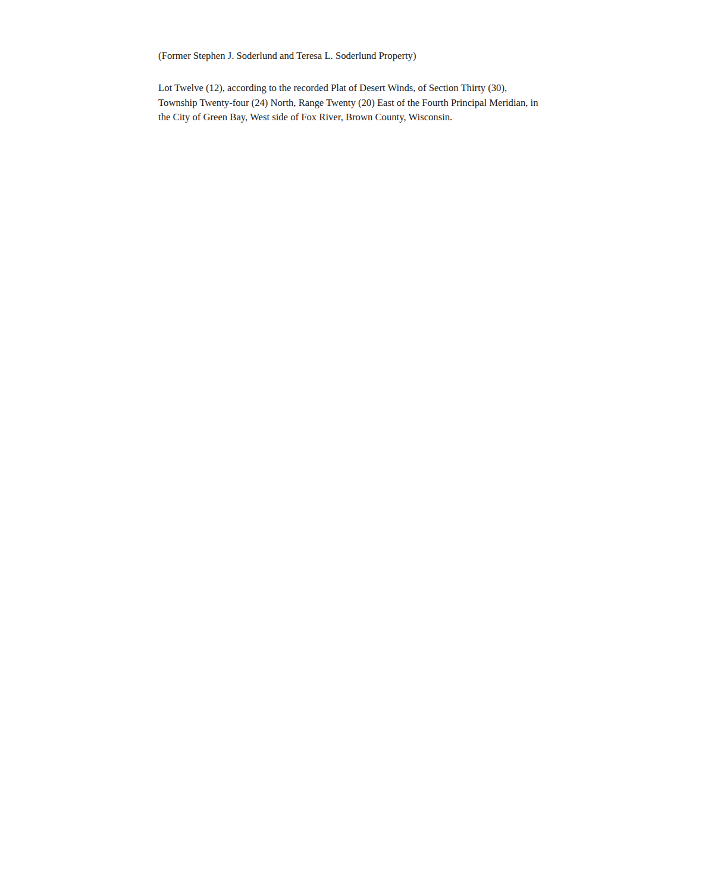(Former Stephen J. Soderlund and Teresa L. Soderlund Property)
Lot Twelve (12), according to the recorded Plat of Desert Winds, of Section Thirty (30), Township Twenty-four (24) North, Range Twenty (20) East of the Fourth Principal Meridian, in the City of Green Bay, West side of Fox River, Brown County, Wisconsin.